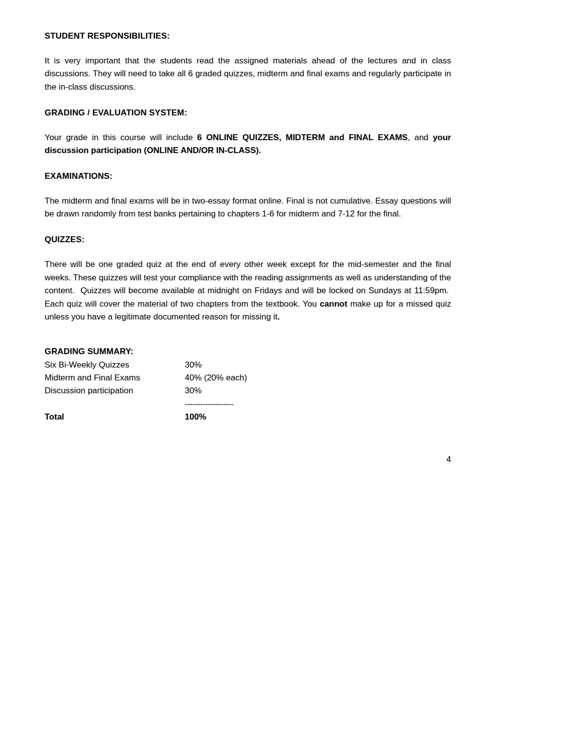STUDENT RESPONSIBILITIES:
It is very important that the students read the assigned materials ahead of the lectures and in class discussions. They will need to take all 6 graded quizzes, midterm and final exams and regularly participate in the in-class discussions.
GRADING / EVALUATION SYSTEM:
Your grade in this course will include 6 ONLINE QUIZZES, MIDTERM and FINAL EXAMS, and your discussion participation (ONLINE AND/OR IN-CLASS).
EXAMINATIONS:
The midterm and final exams will be in two-essay format online. Final is not cumulative. Essay questions will be drawn randomly from test banks pertaining to chapters 1-6 for midterm and 7-12 for the final.
QUIZZES:
There will be one graded quiz at the end of every other week except for the mid-semester and the final weeks. These quizzes will test your compliance with the reading assignments as well as understanding of the content. Quizzes will become available at midnight on Fridays and will be locked on Sundays at 11:59pm. Each quiz will cover the material of two chapters from the textbook. You cannot make up for a missed quiz unless you have a legitimate documented reason for missing it.
GRADING SUMMARY:
| Six Bi-Weekly Quizzes | 30% |
| Midterm and Final Exams | 40% (20% each) |
| Discussion participation | 30% |
| | ------------------- |
| Total | 100% |
4